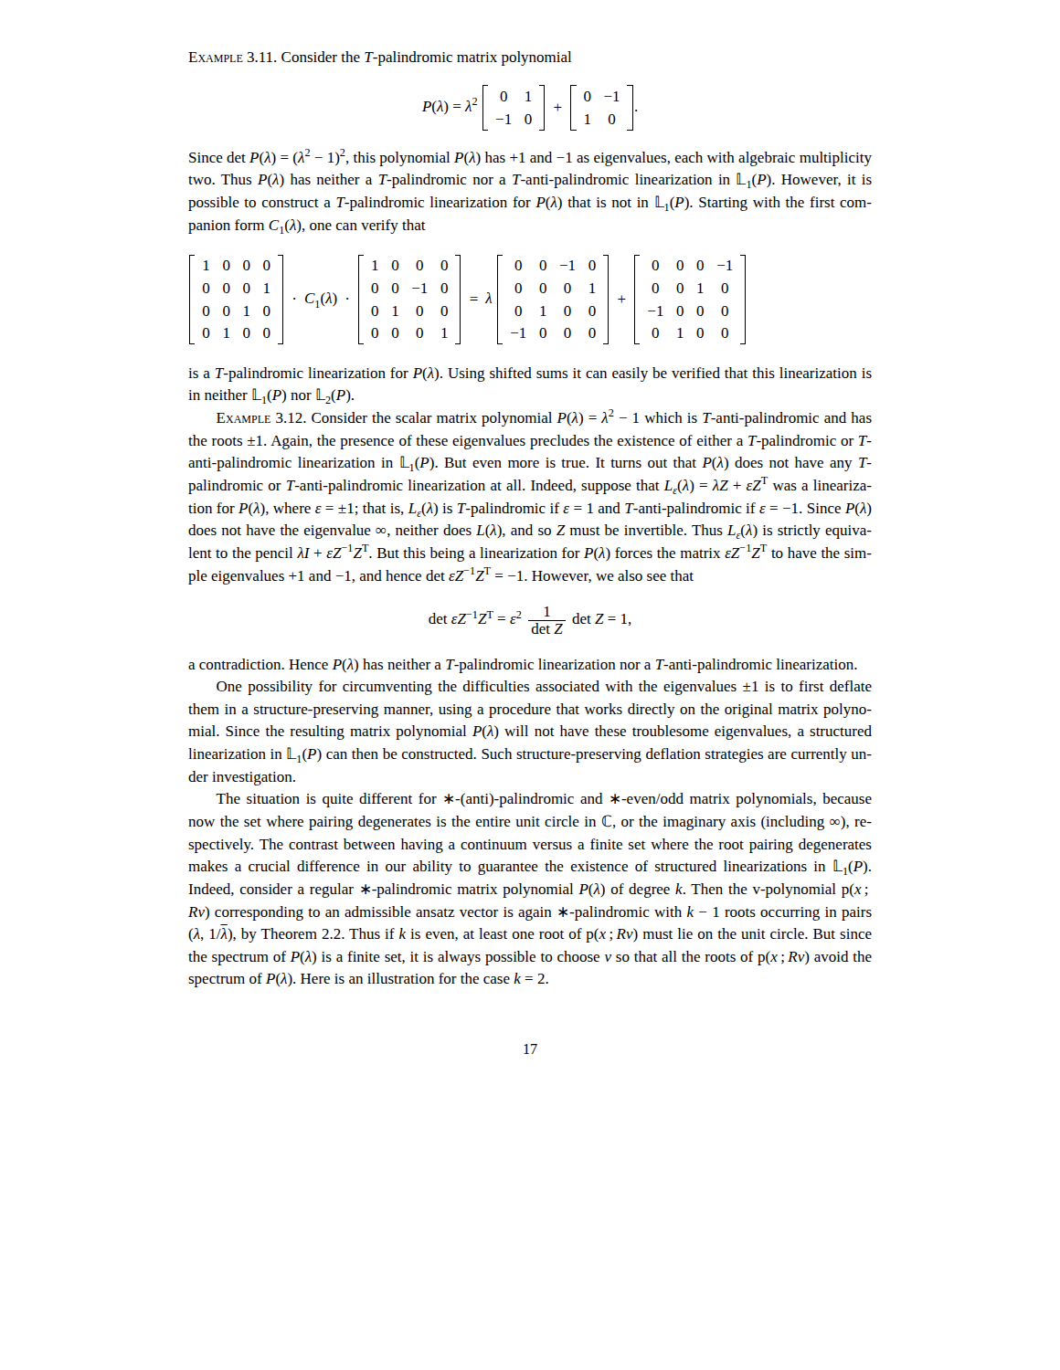Example 3.11. Consider the T-palindromic matrix polynomial
P(λ) = λ2
| 0 | 1 |
| −1 | 0 |
+
| 0 | −1 |
| 1 | 0 |
.
Since det P(λ) = (λ2 − 1)2, this polynomial P(λ) has +1 and −1 as eigenvalues, each with algebraic multiplicity two. Thus P(λ) has neither a T-palindromic nor a T-anti-palindromic linearization in 𝕃1(P). However, it is possible to construct a T-palindromic linearization for P(λ) that is not in 𝕃1(P). Starting with the first companion form C1(λ), one can verify that
| 1 | 0 | 0 | 0 |
| 0 | 0 | 0 | 1 |
| 0 | 0 | 1 | 0 |
| 0 | 1 | 0 | 0 |
· C1(λ) ·
| 1 | 0 | 0 | 0 |
| 0 | 0 | −1 | 0 |
| 0 | 1 | 0 | 0 |
| 0 | 0 | 0 | 1 |
= λ
| 0 | 0 | −1 | 0 |
| 0 | 0 | 0 | 1 |
| 0 | 1 | 0 | 0 |
| −1 | 0 | 0 | 0 |
+
| 0 | 0 | 0 | −1 |
| 0 | 0 | 1 | 0 |
| −1 | 0 | 0 | 0 |
| 0 | 1 | 0 | 0 |
is a T-palindromic linearization for P(λ). Using shifted sums it can easily be verified that this linearization is in neither 𝕃1(P) nor 𝕃2(P).
Example 3.12. Consider the scalar matrix polynomial P(λ) = λ2 − 1 which is T-anti-palindromic and has the roots ±1. Again, the presence of these eigenvalues precludes the existence of either a T-palindromic or T-anti-palindromic linearization in 𝕃1(P). But even more is true. It turns out that P(λ) does not have any T-palindromic or T-anti-palindromic linearization at all. Indeed, suppose that Lε(λ) = λZ + εZT was a linearization for P(λ), where ε = ±1; that is, Lε(λ) is T-palindromic if ε = 1 and T-anti-palindromic if ε = −1. Since P(λ) does not have the eigenvalue ∞, neither does L(λ), and so Z must be invertible. Thus Lε(λ) is strictly equivalent to the pencil λI + εZ−1ZT. But this being a linearization for P(λ) forces the matrix εZ−1ZT to have the simple eigenvalues +1 and −1, and hence det εZ−1ZT = −1. However, we also see that
det εZ−1ZT = ε2 1 det Z det Z = 1,
a contradiction. Hence P(λ) has neither a T-palindromic linearization nor a T-anti-palindromic linearization.
One possibility for circumventing the difficulties associated with the eigenvalues ±1 is to first deflate them in a structure-preserving manner, using a procedure that works directly on the original matrix polynomial. Since the resulting matrix polynomial P(λ) will not have these troublesome eigenvalues, a structured linearization in 𝕃1(P) can then be constructed. Such structure-preserving deflation strategies are currently under investigation.
The situation is quite different for ∗-(anti)-palindromic and ∗-even/odd matrix polynomials, because now the set where pairing degenerates is the entire unit circle in ℂ, or the imaginary axis (including ∞), respectively. The contrast between having a continuum versus a finite set where the root pairing degenerates makes a crucial difference in our ability to guarantee the existence of structured linearizations in 𝕃1(P). Indeed, consider a regular ∗-palindromic matrix polynomial P(λ) of degree k. Then the v-polynomial p(x ; Rv) corresponding to an admissible ansatz vector is again ∗-palindromic with k − 1 roots occurring in pairs (λ, 1/λ), by Theorem 2.2. Thus if k is even, at least one root of p(x ; Rv) must lie on the unit circle. But since the spectrum of P(λ) is a finite set, it is always possible to choose v so that all the roots of p(x ; Rv) avoid the spectrum of P(λ). Here is an illustration for the case k = 2.
17